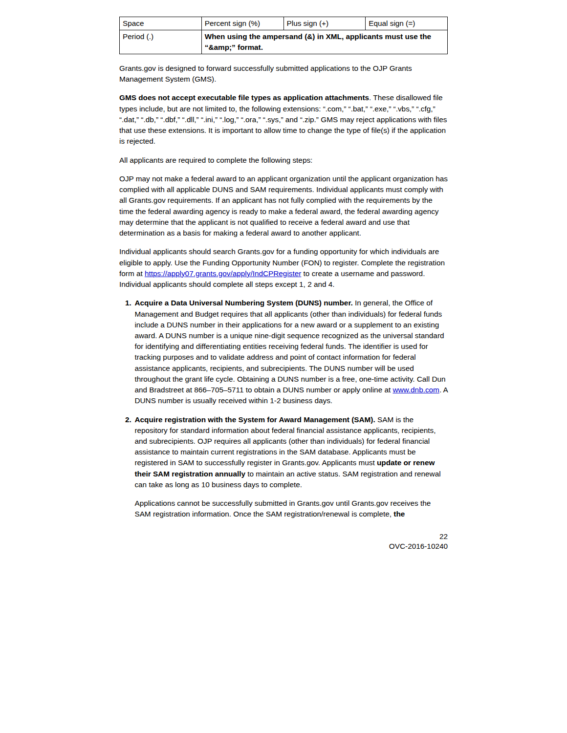| Space | Percent sign (%) | Plus sign (+) | Equal sign (=) |
| Period (.) | When using the ampersand (&) in XML, applicants must use the “&amp;” format. |
Grants.gov is designed to forward successfully submitted applications to the OJP Grants Management System (GMS).
GMS does not accept executable file types as application attachments. These disallowed file types include, but are not limited to, the following extensions: “.com,” “.bat,” “.exe,” “.vbs,” “.cfg,” “.dat,” “.db,” “.dbf,” “.dll,” “.ini,” “.log,” “.ora,” “.sys,” and “.zip.” GMS may reject applications with files that use these extensions. It is important to allow time to change the type of file(s) if the application is rejected.
All applicants are required to complete the following steps:
OJP may not make a federal award to an applicant organization until the applicant organization has complied with all applicable DUNS and SAM requirements. Individual applicants must comply with all Grants.gov requirements. If an applicant has not fully complied with the requirements by the time the federal awarding agency is ready to make a federal award, the federal awarding agency may determine that the applicant is not qualified to receive a federal award and use that determination as a basis for making a federal award to another applicant.
Individual applicants should search Grants.gov for a funding opportunity for which individuals are eligible to apply. Use the Funding Opportunity Number (FON) to register. Complete the registration form at https://apply07.grants.gov/apply/IndCPRegister to create a username and password. Individual applicants should complete all steps except 1, 2 and 4.
Acquire a Data Universal Numbering System (DUNS) number. In general, the Office of Management and Budget requires that all applicants (other than individuals) for federal funds include a DUNS number in their applications for a new award or a supplement to an existing award. A DUNS number is a unique nine-digit sequence recognized as the universal standard for identifying and differentiating entities receiving federal funds. The identifier is used for tracking purposes and to validate address and point of contact information for federal assistance applicants, recipients, and subrecipients. The DUNS number will be used throughout the grant life cycle. Obtaining a DUNS number is a free, one-time activity. Call Dun and Bradstreet at 866–705–5711 to obtain a DUNS number or apply online at www.dnb.com. A DUNS number is usually received within 1-2 business days.
Acquire registration with the System for Award Management (SAM). SAM is the repository for standard information about federal financial assistance applicants, recipients, and subrecipients. OJP requires all applicants (other than individuals) for federal financial assistance to maintain current registrations in the SAM database. Applicants must be registered in SAM to successfully register in Grants.gov. Applicants must update or renew their SAM registration annually to maintain an active status. SAM registration and renewal can take as long as 10 business days to complete.
Applications cannot be successfully submitted in Grants.gov until Grants.gov receives the SAM registration information. Once the SAM registration/renewal is complete, the
22 OVC-2016-10240